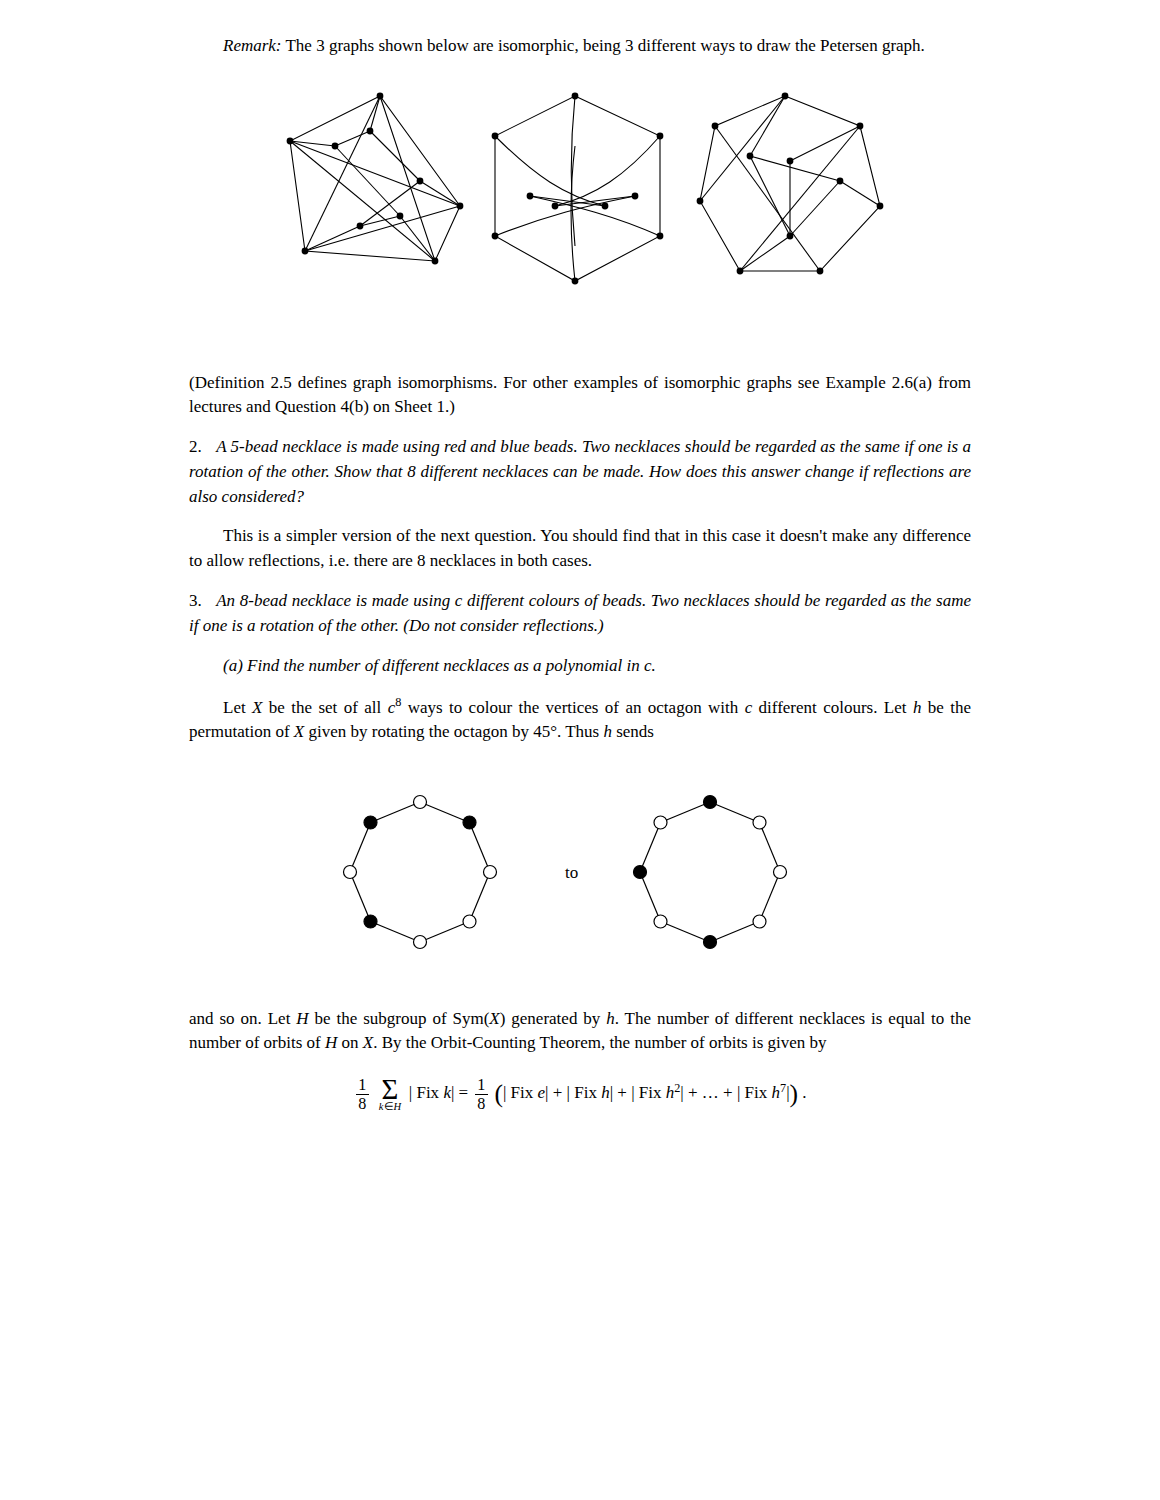Remark: The 3 graphs shown below are isomorphic, being 3 different ways to draw the Petersen graph.
(Definition 2.5 defines graph isomorphisms. For other examples of isomorphic graphs see Example 2.6(a) from lectures and Question 4(b) on Sheet 1.)
2. A 5-bead necklace is made using red and blue beads. Two necklaces should be regarded as the same if one is a rotation of the other. Show that 8 different necklaces can be made. How does this answer change if reflections are also considered?
This is a simpler version of the next question. You should find that in this case it doesn't make any difference to allow reflections, i.e. there are 8 necklaces in both cases.
3. An 8-bead necklace is made using c different colours of beads. Two necklaces should be regarded as the same if one is a rotation of the other. (Do not consider reflections.)
(a) Find the number of different necklaces as a polynomial in c.
Let X be the set of all c8 ways to colour the vertices of an octagon with c different colours. Let h be the permutation of X given by rotating the octagon by 45°. Thus h sends
to
and so on. Let H be the subgroup of Sym(X) generated by h. The number of different necklaces is equal to the number of orbits of H on X. By the Orbit-Counting Theorem, the number of orbits is given by
18 Σk∈H | Fix k| = 18 (| Fix e| + | Fix h| + | Fix h2| + … + | Fix h7|) .